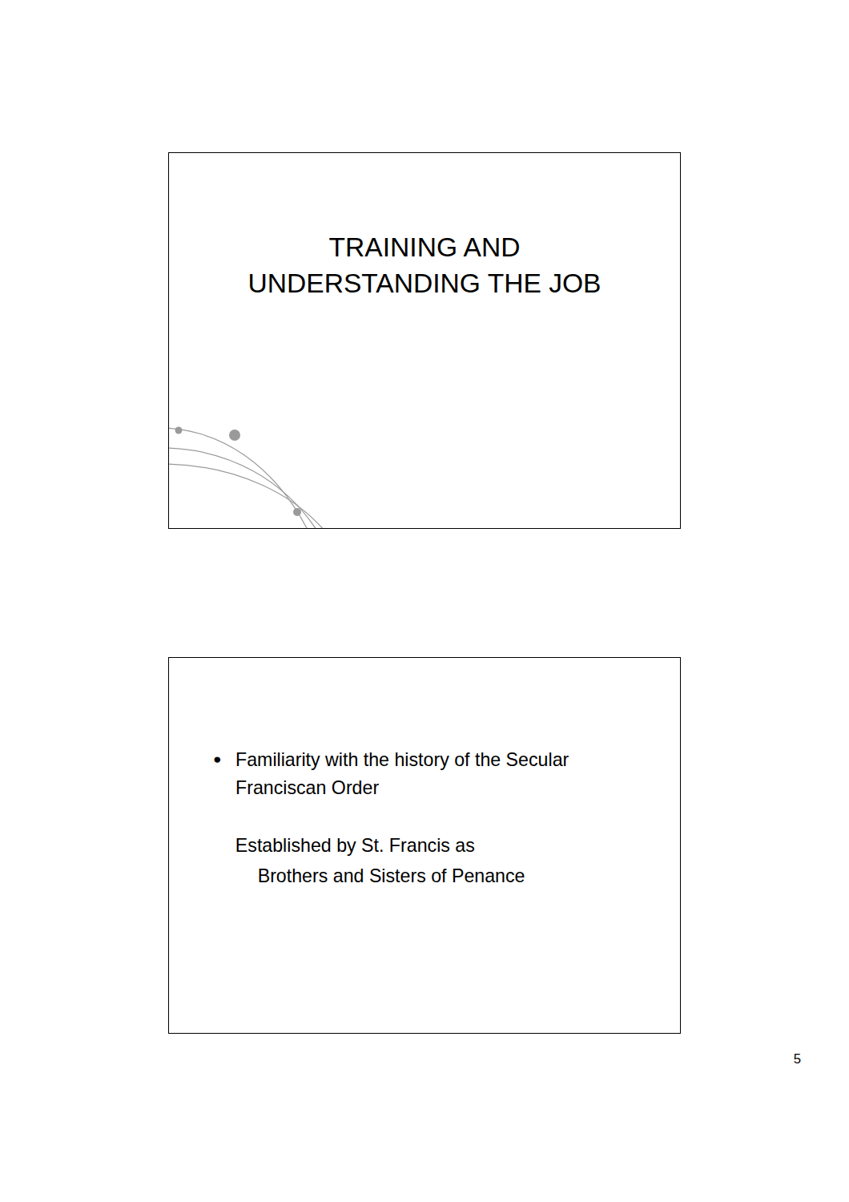TRAINING AND
UNDERSTANDING THE JOB
Familiarity with the history of the Secular Franciscan Order
Established by St. Francis as
Brothers and Sisters of Penance
5